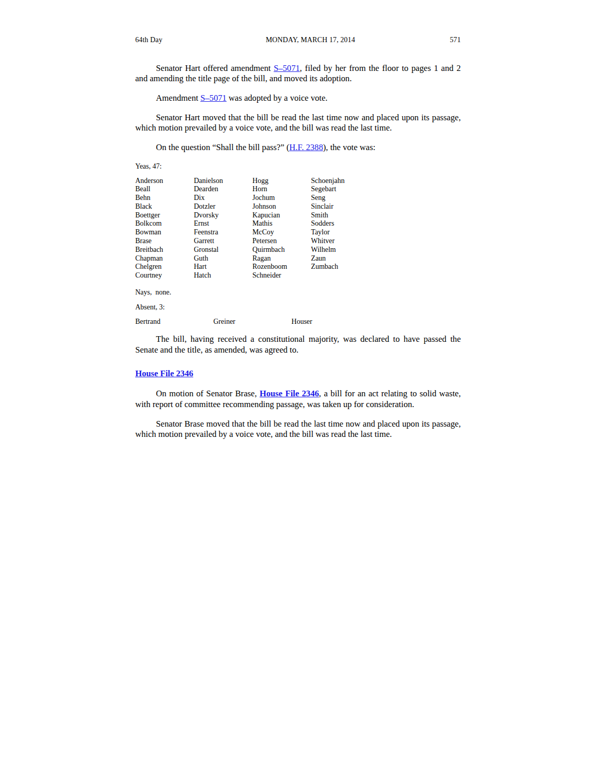64th Day MONDAY, MARCH 17, 2014 571
Senator Hart offered amendment S–5071, filed by her from the floor to pages 1 and 2 and amending the title page of the bill, and moved its adoption.
Amendment S–5071 was adopted by a voice vote.
Senator Hart moved that the bill be read the last time now and placed upon its passage, which motion prevailed by a voice vote, and the bill was read the last time.
On the question “Shall the bill pass?” (H.F. 2388), the vote was:
Yeas, 47:
| Anderson | Danielson | Hogg | Schoenjahn |
| Beall | Dearden | Horn | Segebart |
| Behn | Dix | Jochum | Seng |
| Black | Dotzler | Johnson | Sinclair |
| Boettger | Dvorsky | Kapucian | Smith |
| Bolkcom | Ernst | Mathis | Sodders |
| Bowman | Feenstra | McCoy | Taylor |
| Brase | Garrett | Petersen | Whitver |
| Breitbach | Gronstal | Quirmbach | Wilhelm |
| Chapman | Guth | Ragan | Zaun |
| Chelgren | Hart | Rozenboom | Zumbach |
| Courtney | Hatch | Schneider | |
Nays, none.
Absent, 3:
| Bertrand | Greiner | Houser |
The bill, having received a constitutional majority, was declared to have passed the Senate and the title, as amended, was agreed to.
House File 2346
On motion of Senator Brase, House File 2346, a bill for an act relating to solid waste, with report of committee recommending passage, was taken up for consideration.
Senator Brase moved that the bill be read the last time now and placed upon its passage, which motion prevailed by a voice vote, and the bill was read the last time.